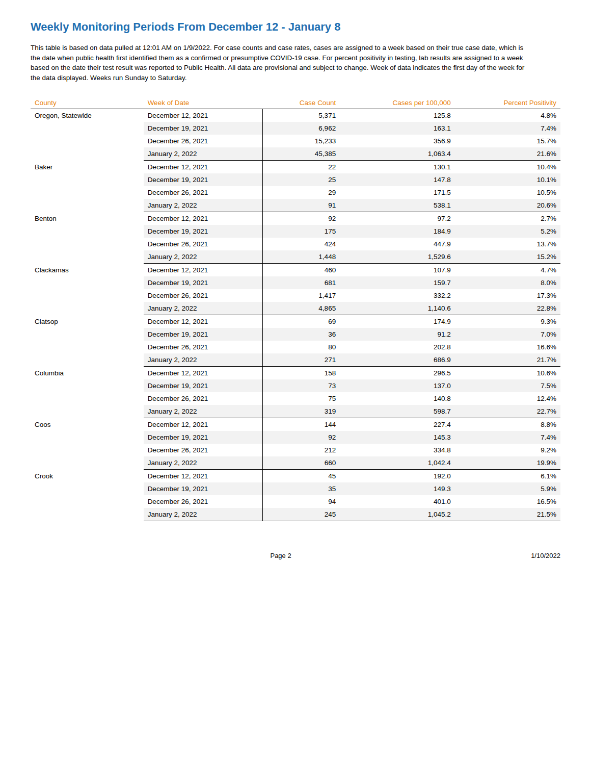Weekly Monitoring Periods From December 12 - January 8
This table is based on data pulled at 12:01 AM on 1/9/2022. For case counts and case rates, cases are assigned to a week based on their true case date, which is the date when public health first identified them as a confirmed or presumptive COVID-19 case. For percent positivity in testing, lab results are assigned to a week based on the date their test result was reported to Public Health. All data are provisional and subject to change. Week of data indicates the first day of the week for the data displayed. Weeks run Sunday to Saturday.
| County | Week of Date | Case Count | Cases per 100,000 | Percent Positivity |
| --- | --- | --- | --- | --- |
| Oregon, Statewide | December 12, 2021 | 5,371 | 125.8 | 4.8% |
| December 19, 2021 | 6,962 | 163.1 | 7.4% |
| December 26, 2021 | 15,233 | 356.9 | 15.7% |
| January 2, 2022 | 45,385 | 1,063.4 | 21.6% |
| Baker | December 12, 2021 | 22 | 130.1 | 10.4% |
| December 19, 2021 | 25 | 147.8 | 10.1% |
| December 26, 2021 | 29 | 171.5 | 10.5% |
| January 2, 2022 | 91 | 538.1 | 20.6% |
| Benton | December 12, 2021 | 92 | 97.2 | 2.7% |
| December 19, 2021 | 175 | 184.9 | 5.2% |
| December 26, 2021 | 424 | 447.9 | 13.7% |
| January 2, 2022 | 1,448 | 1,529.6 | 15.2% |
| Clackamas | December 12, 2021 | 460 | 107.9 | 4.7% |
| December 19, 2021 | 681 | 159.7 | 8.0% |
| December 26, 2021 | 1,417 | 332.2 | 17.3% |
| January 2, 2022 | 4,865 | 1,140.6 | 22.8% |
| Clatsop | December 12, 2021 | 69 | 174.9 | 9.3% |
| December 19, 2021 | 36 | 91.2 | 7.0% |
| December 26, 2021 | 80 | 202.8 | 16.6% |
| January 2, 2022 | 271 | 686.9 | 21.7% |
| Columbia | December 12, 2021 | 158 | 296.5 | 10.6% |
| December 19, 2021 | 73 | 137.0 | 7.5% |
| December 26, 2021 | 75 | 140.8 | 12.4% |
| January 2, 2022 | 319 | 598.7 | 22.7% |
| Coos | December 12, 2021 | 144 | 227.4 | 8.8% |
| December 19, 2021 | 92 | 145.3 | 7.4% |
| December 26, 2021 | 212 | 334.8 | 9.2% |
| January 2, 2022 | 660 | 1,042.4 | 19.9% |
| Crook | December 12, 2021 | 45 | 192.0 | 6.1% |
| December 19, 2021 | 35 | 149.3 | 5.9% |
| December 26, 2021 | 94 | 401.0 | 16.5% |
| January 2, 2022 | 245 | 1,045.2 | 21.5% |
Page 2 1/10/2022